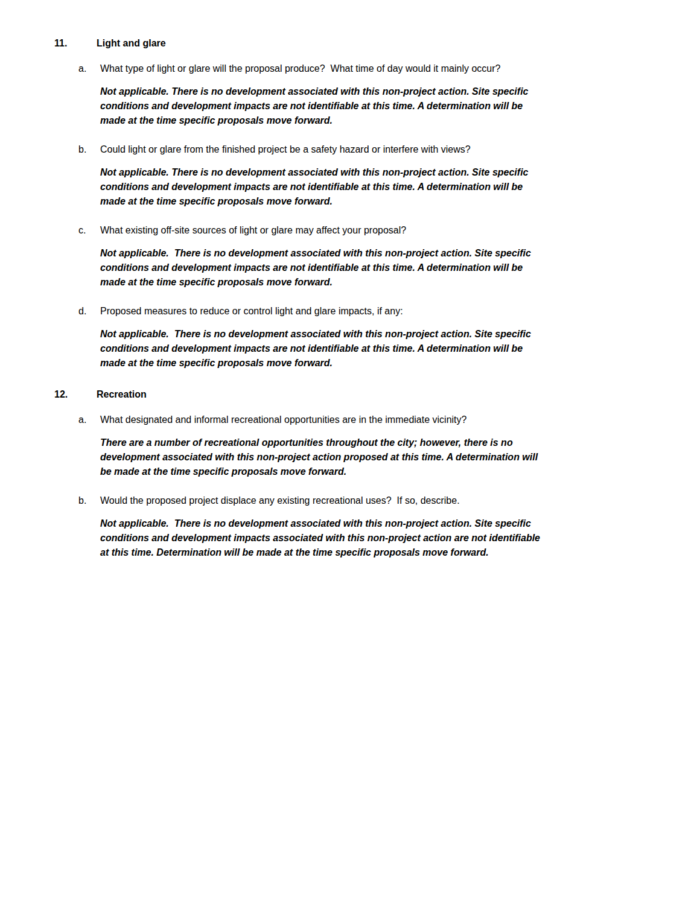11. Light and glare
a. What type of light or glare will the proposal produce? What time of day would it mainly occur?
Not applicable. There is no development associated with this non-project action. Site specific conditions and development impacts are not identifiable at this time. A determination will be made at the time specific proposals move forward.
b. Could light or glare from the finished project be a safety hazard or interfere with views?
Not applicable. There is no development associated with this non-project action. Site specific conditions and development impacts are not identifiable at this time. A determination will be made at the time specific proposals move forward.
c. What existing off-site sources of light or glare may affect your proposal?
Not applicable. There is no development associated with this non-project action. Site specific conditions and development impacts are not identifiable at this time. A determination will be made at the time specific proposals move forward.
d. Proposed measures to reduce or control light and glare impacts, if any:
Not applicable. There is no development associated with this non-project action. Site specific conditions and development impacts are not identifiable at this time. A determination will be made at the time specific proposals move forward.
12. Recreation
a. What designated and informal recreational opportunities are in the immediate vicinity?
There are a number of recreational opportunities throughout the city; however, there is no development associated with this non-project action proposed at this time. A determination will be made at the time specific proposals move forward.
b. Would the proposed project displace any existing recreational uses? If so, describe.
Not applicable. There is no development associated with this non-project action. Site specific conditions and development impacts associated with this non-project action are not identifiable at this time. Determination will be made at the time specific proposals move forward.